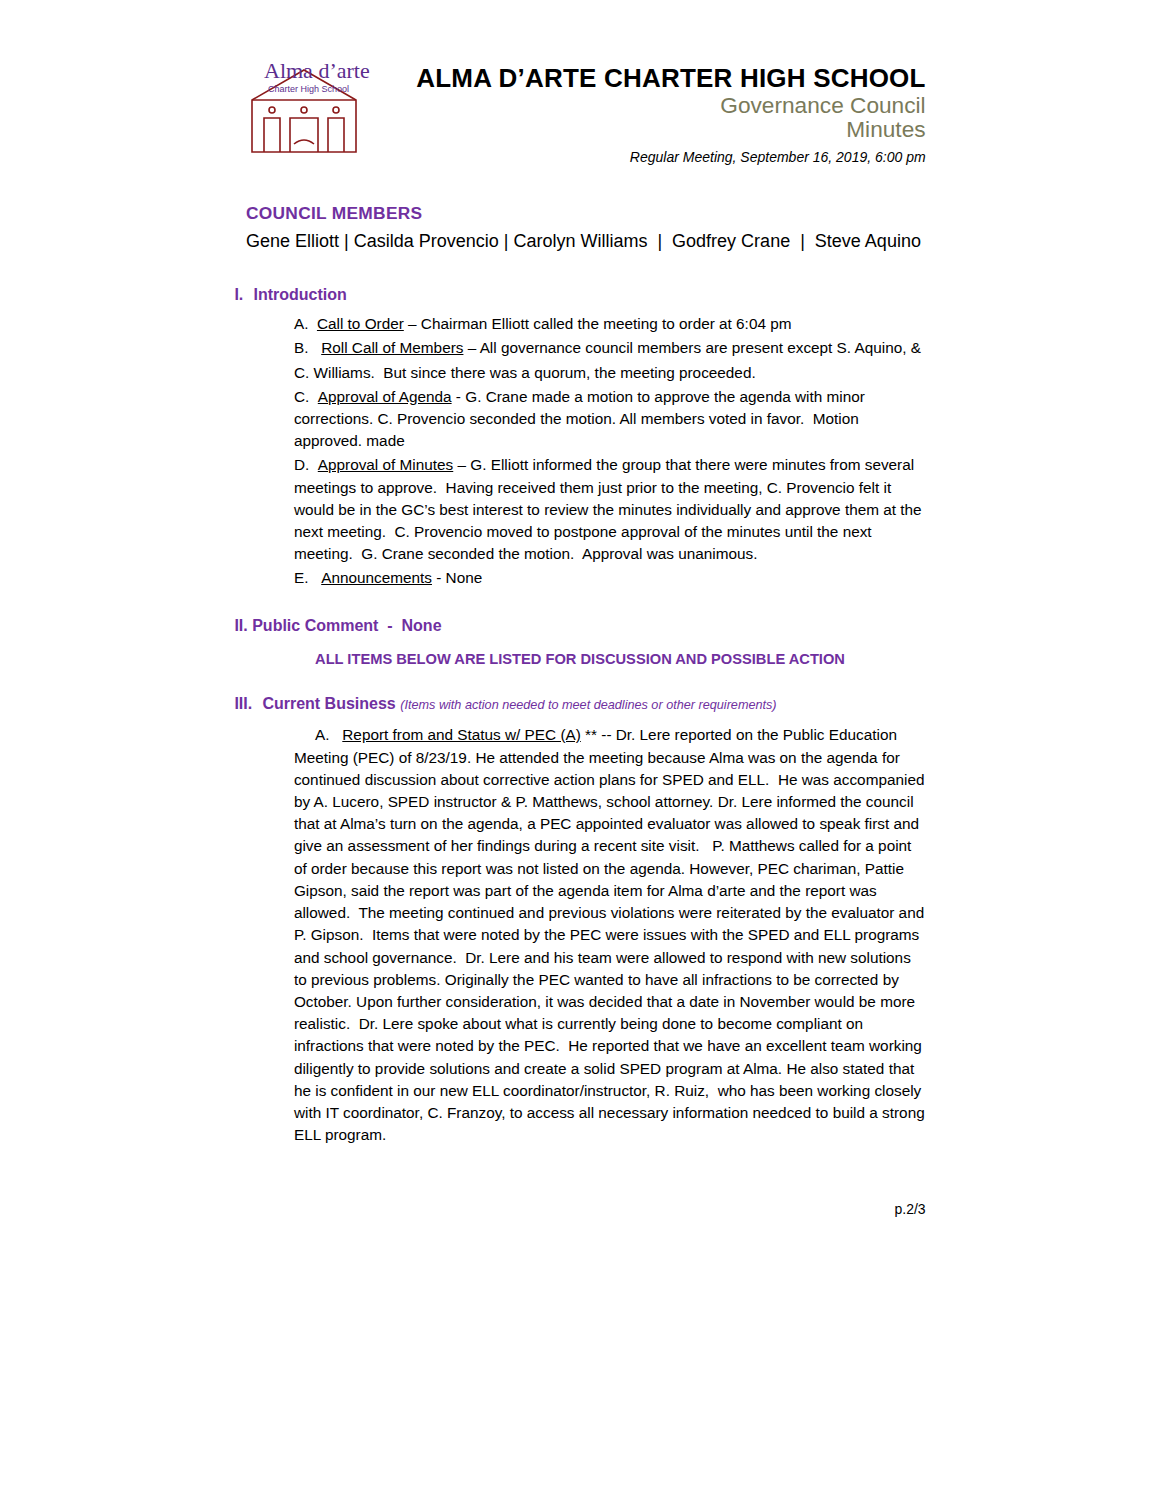Alma d'arte Charter High School logo Alma d’arte Charter High School
ALMA D’ARTE CHARTER HIGH SCHOOL
Governance Council
Minutes
Regular Meeting, September 16, 2019, 6:00 pm
COUNCIL MEMBERS
Gene Elliott | Casilda Provencio | Carolyn Williams | Godfrey Crane | Steve Aquino
I. Introduction
A. Call to Order – Chairman Elliott called the meeting to order at 6:04 pm
B. Roll Call of Members – All governance council members are present except S. Aquino, &
C. Williams. But since there was a quorum, the meeting proceeded.
C. Approval of Agenda - G. Crane made a motion to approve the agenda with minor corrections. C. Provencio seconded the motion. All members voted in favor. Motion approved. made
D. Approval of Minutes – G. Elliott informed the group that there were minutes from several meetings to approve. Having received them just prior to the meeting, C. Provencio felt it would be in the GC’s best interest to review the minutes individually and approve them at the next meeting. C. Provencio moved to postpone approval of the minutes until the next meeting. G. Crane seconded the motion. Approval was unanimous.
E. Announcements - None
II. Public Comment - None
ALL ITEMS BELOW ARE LISTED FOR DISCUSSION AND POSSIBLE ACTION
III. Current Business (Items with action needed to meet deadlines or other requirements)
A. Report from and Status w/ PEC (A) ** -- Dr. Lere reported on the Public Education Meeting (PEC) of 8/23/19. He attended the meeting because Alma was on the agenda for continued discussion about corrective action plans for SPED and ELL. He was accompanied by A. Lucero, SPED instructor & P. Matthews, school attorney. Dr. Lere informed the council that at Alma’s turn on the agenda, a PEC appointed evaluator was allowed to speak first and give an assessment of her findings during a recent site visit. P. Matthews called for a point of order because this report was not listed on the agenda. However, PEC chariman, Pattie Gipson, said the report was part of the agenda item for Alma d’arte and the report was allowed. The meeting continued and previous violations were reiterated by the evaluator and P. Gipson. Items that were noted by the PEC were issues with the SPED and ELL programs and school governance. Dr. Lere and his team were allowed to respond with new solutions to previous problems. Originally the PEC wanted to have all infractions to be corrected by October. Upon further consideration, it was decided that a date in November would be more realistic. Dr. Lere spoke about what is currently being done to become compliant on infractions that were noted by the PEC. He reported that we have an excellent team working diligently to provide solutions and create a solid SPED program at Alma. He also stated that he is confident in our new ELL coordinator/instructor, R. Ruiz, who has been working closely with IT coordinator, C. Franzoy, to access all necessary information needced to build a strong ELL program.
p.2/3